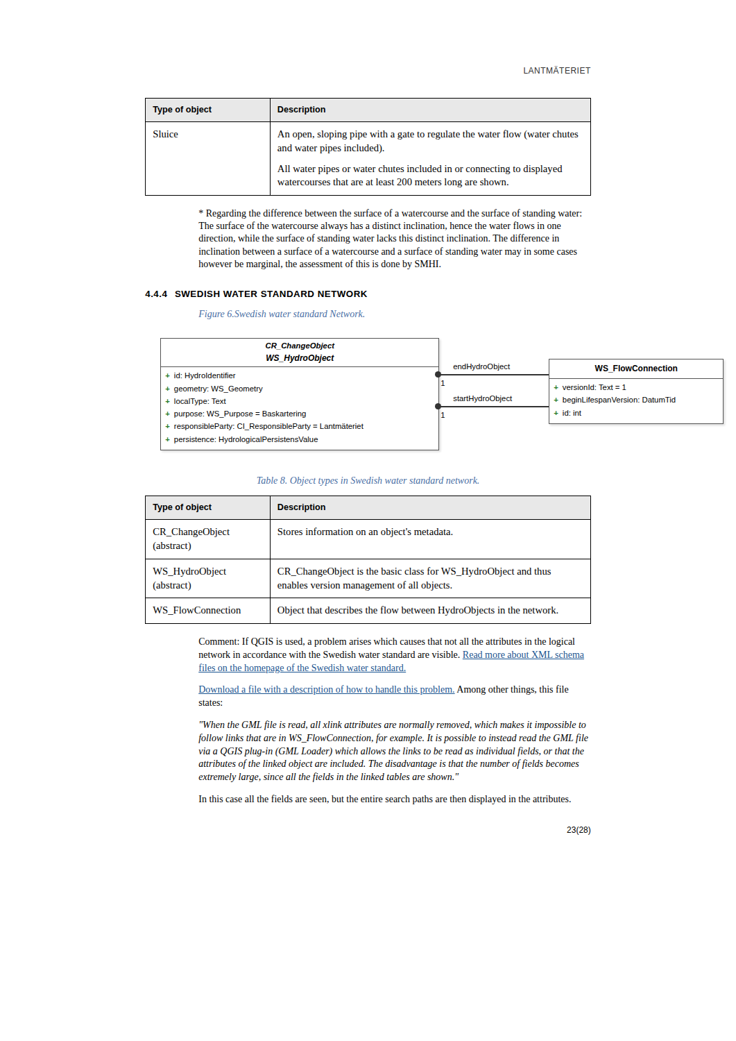LANTMÄTERIET
| Type of object | Description |
| --- | --- |
| Sluice | An open, sloping pipe with a gate to regulate the water flow (water chutes and water pipes included). All water pipes or water chutes included in or connecting to displayed watercourses that are at least 200 meters long are shown. |
* Regarding the difference between the surface of a watercourse and the surface of standing water: The surface of the watercourse always has a distinct inclination, hence the water flows in one direction, while the surface of standing water lacks this distinct inclination. The difference in inclination between a surface of a watercourse and a surface of standing water may in some cases however be marginal, the assessment of this is done by SMHI.
4.4.4 SWEDISH WATER STANDARD NETWORK
Figure 6.Swedish water standard Network.
CR_ChangeObject
WS_HydroObject
+id: HydroIdentifier
+geometry: WS_Geometry
+localType: Text
+purpose: WS_Purpose = Baskartering
+responsibleParty: CI_ResponsibleParty = Lantmäteriet
+persistence: HydrologicalPersistensValue
WS_FlowConnection
+versionId: Text = 1
+beginLifespanVersion: DatumTid
+id: int
endHydroObject
startHydroObject
1
1
Table 8. Object types in Swedish water standard network.
| Type of object | Description |
| --- | --- |
| CR_ChangeObject (abstract) | Stores information on an object's metadata. |
| WS_HydroObject (abstract) | CR_ChangeObject is the basic class for WS_HydroObject and thus enables version management of all objects. |
| WS_FlowConnection | Object that describes the flow between HydroObjects in the network. |
Comment: If QGIS is used, a problem arises which causes that not all the attributes in the logical network in accordance with the Swedish water standard are visible. Read more about XML schema files on the homepage of the Swedish water standard.
Download a file with a description of how to handle this problem. Among other things, this file states:
"When the GML file is read, all xlink attributes are normally removed, which makes it impossible to follow links that are in WS_FlowConnection, for example. It is possible to instead read the GML file via a QGIS plug-in (GML Loader) which allows the links to be read as individual fields, or that the attributes of the linked object are included. The disadvantage is that the number of fields becomes extremely large, since all the fields in the linked tables are shown."
In this case all the fields are seen, but the entire search paths are then displayed in the attributes.
23(28)